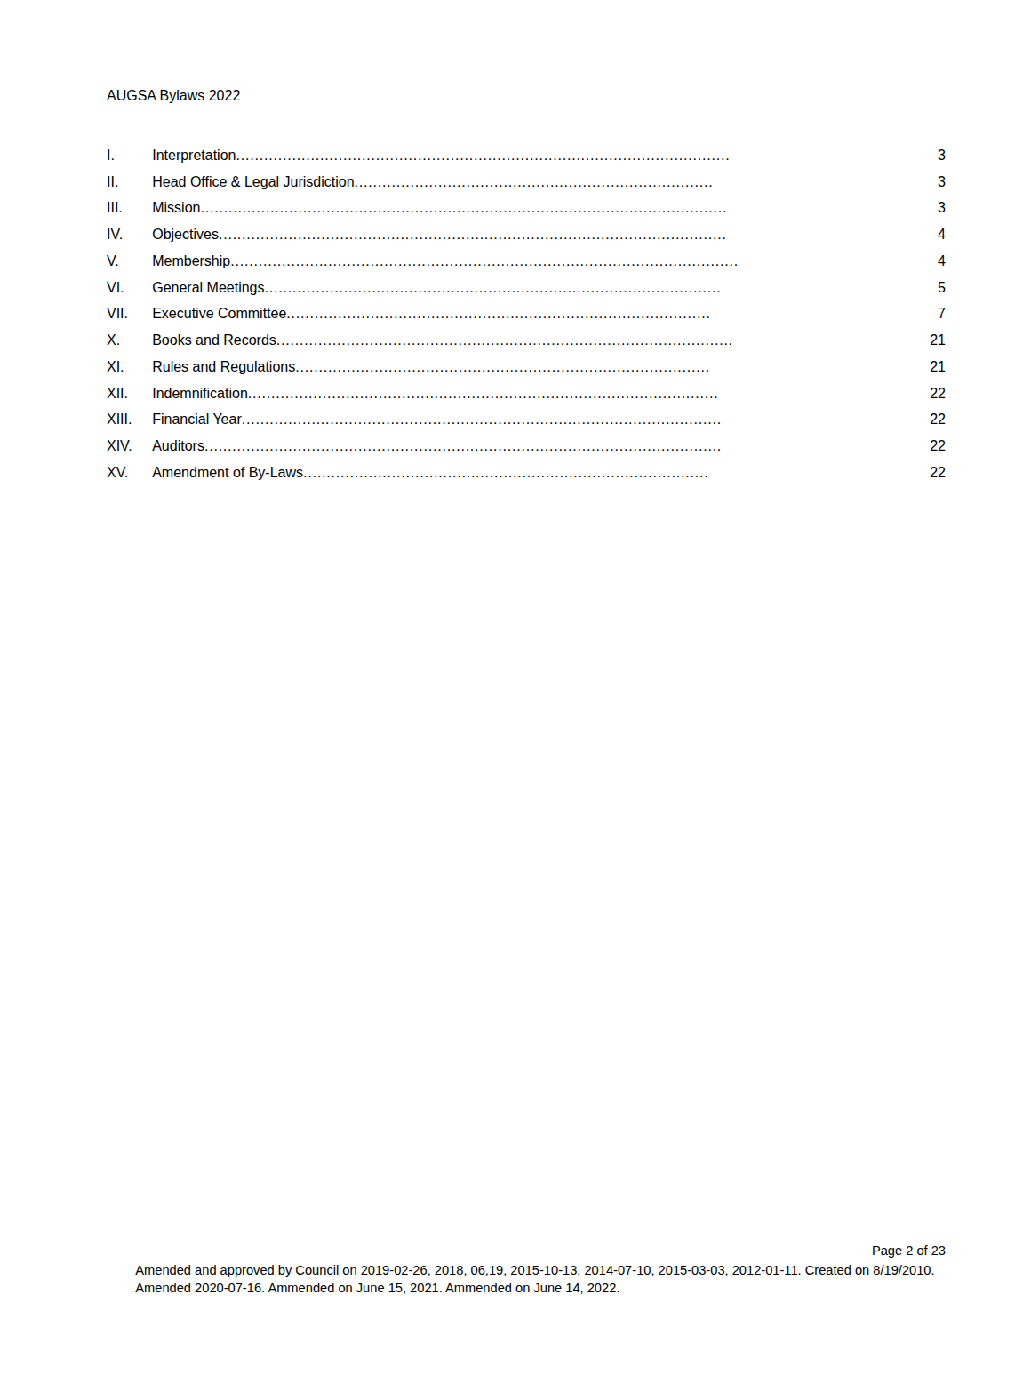AUGSA Bylaws 2022
| I. | Interpretation .......................................................................................................... | 3 |
| II. | Head Office & Legal Jurisdiction ............................................................................. | 3 |
| III. | Mission ................................................................................................................. | 3 |
| IV. | Objectives ............................................................................................................. | 4 |
| V. | Membership ............................................................................................................. | 4 |
| VI. | General Meetings .................................................................................................. | 5 |
| VII. | Executive Committee ........................................................................................... | 7 |
| X. | Books and Records .................................................................................................. | 21 |
| XI. | Rules and Regulations ......................................................................................... | 21 |
| XII. | Indemnification ..................................................................................................... | 22 |
| XIII. | Financial Year ....................................................................................................... | 22 |
| XIV. | Auditors ............................................................................................................... | 22 |
| XV. | Amendment of By-Laws ....................................................................................... | 22 |
Page 2 of 23
Amended and approved by Council on 2019-02-26, 2018, 06,19, 2015-10-13, 2014-07-10, 2015-03-03, 2012-01-11. Created on 8/19/2010. Amended 2020-07-16. Ammended on June 15, 2021. Ammended on June 14, 2022.